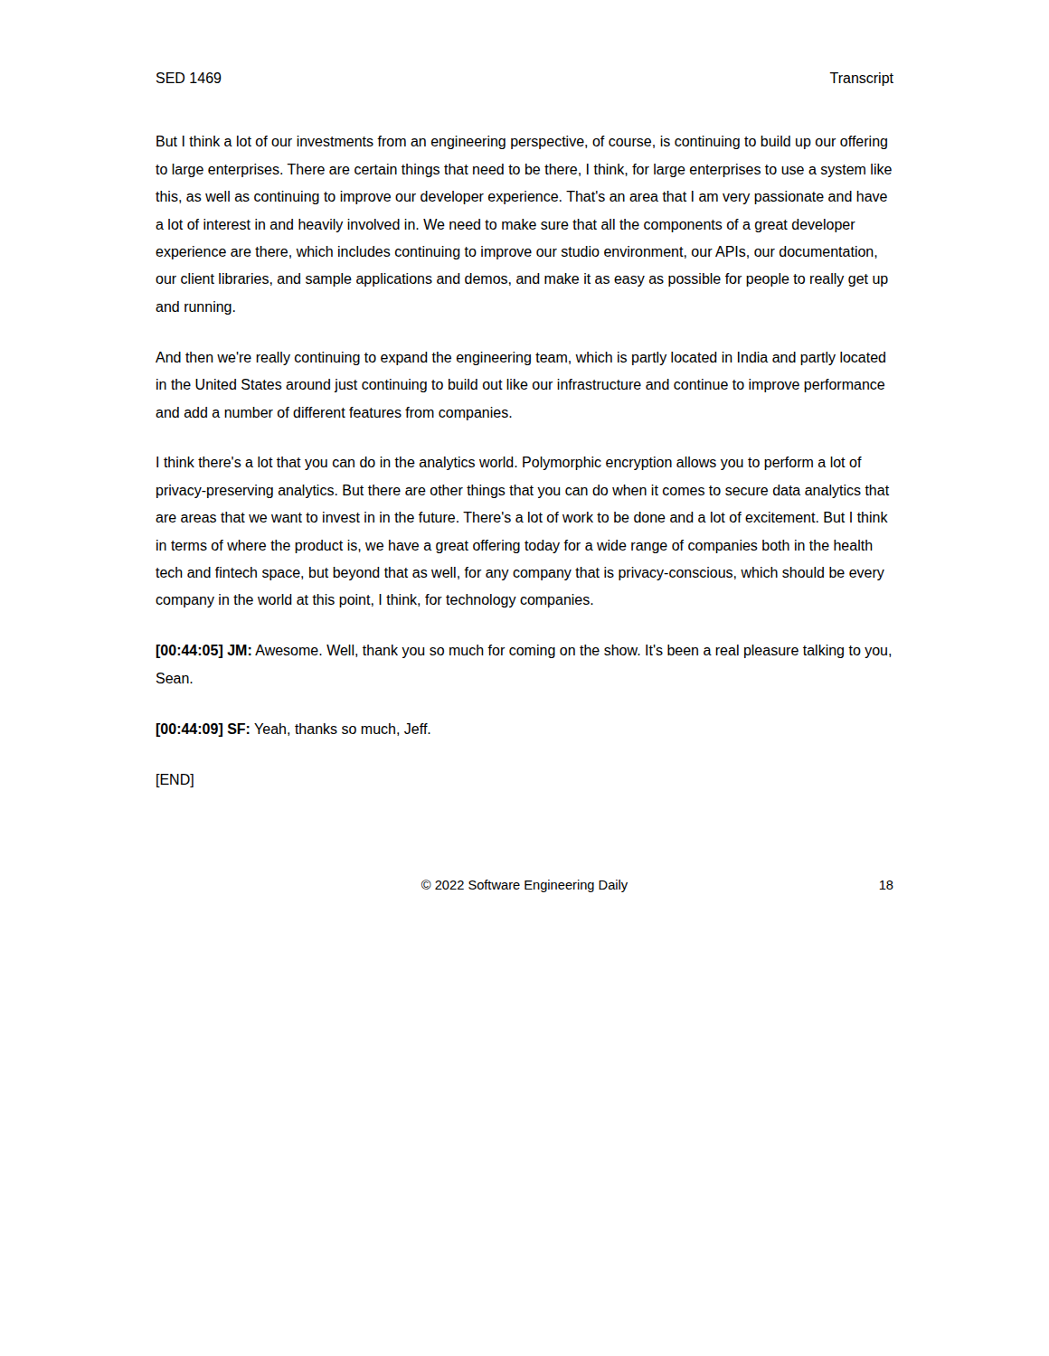SED 1469 Transcript
But I think a lot of our investments from an engineering perspective, of course, is continuing to build up our offering to large enterprises. There are certain things that need to be there, I think, for large enterprises to use a system like this, as well as continuing to improve our developer experience. That's an area that I am very passionate and have a lot of interest in and heavily involved in. We need to make sure that all the components of a great developer experience are there, which includes continuing to improve our studio environment, our APIs, our documentation, our client libraries, and sample applications and demos, and make it as easy as possible for people to really get up and running.
And then we're really continuing to expand the engineering team, which is partly located in India and partly located in the United States around just continuing to build out like our infrastructure and continue to improve performance and add a number of different features from companies.
I think there's a lot that you can do in the analytics world. Polymorphic encryption allows you to perform a lot of privacy-preserving analytics. But there are other things that you can do when it comes to secure data analytics that are areas that we want to invest in in the future. There's a lot of work to be done and a lot of excitement. But I think in terms of where the product is, we have a great offering today for a wide range of companies both in the health tech and fintech space, but beyond that as well, for any company that is privacy-conscious, which should be every company in the world at this point, I think, for technology companies.
[00:44:05] JM: Awesome. Well, thank you so much for coming on the show. It's been a real pleasure talking to you, Sean.
[00:44:09] SF: Yeah, thanks so much, Jeff.
[END]
© 2022 Software Engineering Daily 18